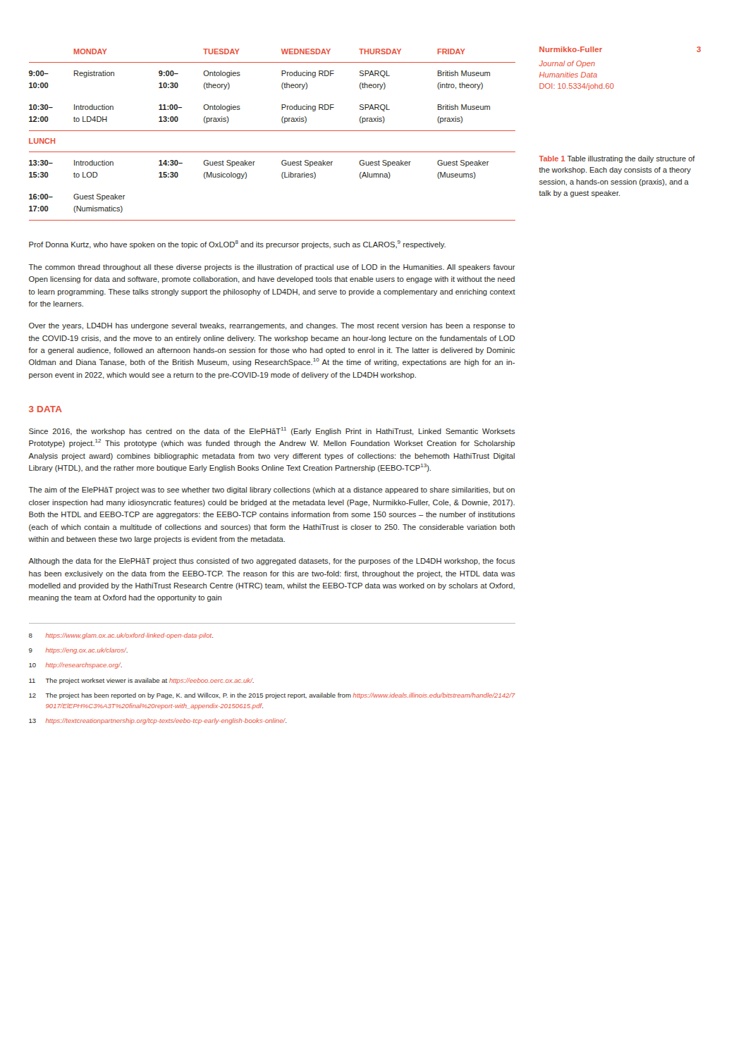| | MONDAY | | TUESDAY | WEDNESDAY | THURSDAY | FRIDAY |
| --- | --- | --- | --- | --- | --- | --- |
| 9:00– 10:00 | Registration | 9:00– 10:30 | Ontologies (theory) | Producing RDF (theory) | SPARQL (theory) | British Museum (intro, theory) |
| 10:30– 12:00 | Introduction to LD4DH | 11:00– 13:00 | Ontologies (praxis) | Producing RDF (praxis) | SPARQL (praxis) | British Museum (praxis) |
| LUNCH |
| 13:30– 15:30 | Introduction to LOD | 14:30– 15:30 | Guest Speaker (Musicology) | Guest Speaker (Libraries) | Guest Speaker (Alumna) | Guest Speaker (Museums) |
| 16:00– 17:00 | Guest Speaker (Numismatics) | | | | | |
Prof Donna Kurtz, who have spoken on the topic of OxLOD8 and its precursor projects, such as CLAROS,9 respectively.
The common thread throughout all these diverse projects is the illustration of practical use of LOD in the Humanities. All speakers favour Open licensing for data and software, promote collaboration, and have developed tools that enable users to engage with it without the need to learn programming. These talks strongly support the philosophy of LD4DH, and serve to provide a complementary and enriching context for the learners.
Over the years, LD4DH has undergone several tweaks, rearrangements, and changes. The most recent version has been a response to the COVID-19 crisis, and the move to an entirely online delivery. The workshop became an hour-long lecture on the fundamentals of LOD for a general audience, followed an afternoon hands-on session for those who had opted to enrol in it. The latter is delivered by Dominic Oldman and Diana Tanase, both of the British Museum, using ResearchSpace.10 At the time of writing, expectations are high for an in-person event in 2022, which would see a return to the pre-COVID-19 mode of delivery of the LD4DH workshop.
3 DATA
Since 2016, the workshop has centred on the data of the ElePHāT11 (Early English Print in HathiTrust, Linked Semantic Worksets Prototype) project.12 This prototype (which was funded through the Andrew W. Mellon Foundation Workset Creation for Scholarship Analysis project award) combines bibliographic metadata from two very different types of collections: the behemoth HathiTrust Digital Library (HTDL), and the rather more boutique Early English Books Online Text Creation Partnership (EEBO-TCP13).
The aim of the ElePHāT project was to see whether two digital library collections (which at a distance appeared to share similarities, but on closer inspection had many idiosyncratic features) could be bridged at the metadata level (Page, Nurmikko-Fuller, Cole, & Downie, 2017). Both the HTDL and EEBO-TCP are aggregators: the EEBO-TCP contains information from some 150 sources – the number of institutions (each of which contain a multitude of collections and sources) that form the HathiTrust is closer to 250. The considerable variation both within and between these two large projects is evident from the metadata.
Although the data for the ElePHāT project thus consisted of two aggregated datasets, for the purposes of the LD4DH workshop, the focus has been exclusively on the data from the EEBO-TCP. The reason for this are two-fold: first, throughout the project, the HTDL data was modelled and provided by the HathiTrust Research Centre (HTRC) team, whilst the EEBO-TCP data was worked on by scholars at Oxford, meaning the team at Oxford had the opportunity to gain
8 https://www.glam.ox.ac.uk/oxford-linked-open-data-pilot.
9 https://eng.ox.ac.uk/claros/.
10 http://researchspace.org/.
11 The project workset viewer is availabe at https://eeboo.oerc.ox.ac.uk/.
12 The project has been reported on by Page, K. and Willcox, P. in the 2015 project report, available from https://www.ideals.illinois.edu/bitstream/handle/2142/79017/ElEPH%C3%A3T%20final%20report-with_appendix-20150615.pdf.
13 https://textcreationpartnership.org/tcp-texts/eebo-tcp-early-english-books-online/.
Nurmikko-Fuller 3
Journal of Open
Humanities Data
DOI: 10.5334/johd.60
Table 1 Table illustrating the daily structure of the workshop. Each day consists of a theory session, a hands-on session (praxis), and a talk by a guest speaker.